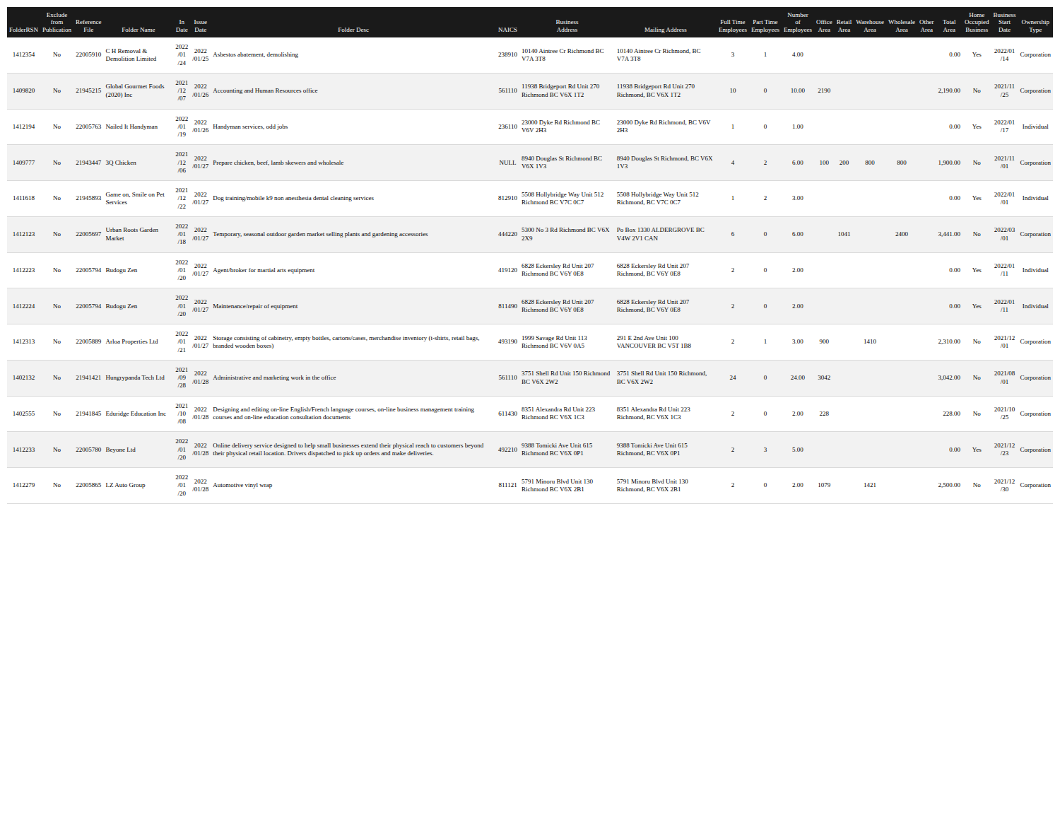| FolderRSN | Exclude from Publication | Reference File | Folder Name | In Date | Issue Date | Folder Desc | NAICS | Business Address | Mailing Address | Full Time Employees | Part Time Employees | Number of Employees | Office Area | Retail Area | Warehouse Area | Wholesale Area | Other Area | Total Area | Home Occupied Business | Business Start Date | Ownership Type |
| --- | --- | --- | --- | --- | --- | --- | --- | --- | --- | --- | --- | --- | --- | --- | --- | --- | --- | --- | --- | --- | --- |
| 1412354 | No | 22005910 | C H Removal & Demolition Limited | 2022 /01 /24 | 2022 /01/25 | Asbestos abatement, demolishing | 238910 | 10140 Aintree Cr Richmond BC V7A 3T8 | 10140 Aintree Cr Richmond, BC V7A 3T8 | 3 | 1 | 4.00 | | | | | | 0.00 | Yes | 2022/01 /14 | Corporation |
| 1409820 | No | 21945215 | Global Gourmet Foods (2020) Inc | 2021 /12 /07 | 2022 /01/26 | Accounting and Human Resources office | 561110 | 11938 Bridgeport Rd Unit 270 Richmond BC V6X 1T2 | 11938 Bridgeport Rd Unit 270 Richmond, BC V6X 1T2 | 10 | 0 | 10.00 | 2190 | | | | | 2,190.00 | No | 2021/11 /25 | Corporation |
| 1412194 | No | 22005763 | Nailed It Handyman | 2022 /01 /19 | 2022 /01/26 | Handyman services, odd jobs | 236110 | 23000 Dyke Rd Richmond BC V6V 2H3 | 23000 Dyke Rd Richmond, BC V6V 2H3 | 1 | 0 | 1.00 | | | | | | 0.00 | Yes | 2022/01 /17 | Individual |
| 1409777 | No | 21943447 | 3Q Chicken | 2021 /12 /06 | 2022 /01/27 | Prepare chicken, beef, lamb skewers and wholesale | NULL | 8940 Douglas St Richmond BC V6X 1V3 | 8940 Douglas St Richmond, BC V6X 1V3 | 4 | 2 | 6.00 | 100 | 200 | 800 | 800 | | 1,900.00 | No | 2021/11 /01 | Corporation |
| 1411618 | No | 21945893 | Game on, Smile on Pet Services | 2021 /12 /22 | 2022 /01/27 | Dog training/mobile k9 non anesthesia dental cleaning services | 812910 | 5508 Hollybridge Way Unit 512 Richmond BC V7C 0C7 | 5508 Hollybridge Way Unit 512 Richmond, BC V7C 0C7 | 1 | 2 | 3.00 | | | | | | 0.00 | Yes | 2022/01 /01 | Individual |
| 1412123 | No | 22005697 | Urban Roots Garden Market | 2022 /01 /18 | 2022 /01/27 | Temporary, seasonal outdoor garden market selling plants and gardening accessories | 444220 | 5300 No 3 Rd Richmond BC V6X 2X9 | Po Box 1330 ALDERGROVE BC V4W 2V1 CAN | 6 | 0 | 6.00 | | 1041 | | 2400 | | 3,441.00 | No | 2022/03 /01 | Corporation |
| 1412223 | No | 22005794 | Budogu Zen | 2022 /01 /20 | 2022 /01/27 | Agent/broker for martial arts equipment | 419120 | 6828 Eckersley Rd Unit 207 Richmond BC V6Y 0E8 | 6828 Eckersley Rd Unit 207 Richmond, BC V6Y 0E8 | 2 | 0 | 2.00 | | | | | | 0.00 | Yes | 2022/01 /11 | Individual |
| 1412224 | No | 22005794 | Budogu Zen | 2022 /01 /20 | 2022 /01/27 | Maintenance/repair of equipment | 811490 | 6828 Eckersley Rd Unit 207 Richmond BC V6Y 0E8 | 6828 Eckersley Rd Unit 207 Richmond, BC V6Y 0E8 | 2 | 0 | 2.00 | | | | | | 0.00 | Yes | 2022/01 /11 | Individual |
| 1412313 | No | 22005889 | Arloa Properties Ltd | 2022 /01 /21 | 2022 /01/27 | Storage consisting of cabinetry, empty bottles, cartons/cases, merchandise inventory (t-shirts, retail bags, branded wooden boxes) | 493190 | 1999 Savage Rd Unit 113 Richmond BC V6V 0A5 | 291 E 2nd Ave Unit 100 VANCOUVER BC V5T 1B8 | 2 | 1 | 3.00 | 900 | | 1410 | | | 2,310.00 | No | 2021/12 /01 | Corporation |
| 1402132 | No | 21941421 | Hungrypanda Tech Ltd | 2021 /09 /28 | 2022 /01/28 | Administrative and marketing work in the office | 561110 | 3751 Shell Rd Unit 150 Richmond BC V6X 2W2 | 3751 Shell Rd Unit 150 Richmond, BC V6X 2W2 | 24 | 0 | 24.00 | 3042 | | | | | 3,042.00 | No | 2021/08 /01 | Corporation |
| 1402555 | No | 21941845 | Eduridge Education Inc | 2021 /10 /08 | 2022 /01/28 | Designing and editing on-line English/French language courses, on-line business management training courses and on-line education consultation documents | 611430 | 8351 Alexandra Rd Unit 223 Richmond BC V6X 1C3 | 8351 Alexandra Rd Unit 223 Richmond, BC V6X 1C3 | 2 | 0 | 2.00 | 228 | | | | | 228.00 | No | 2021/10 /25 | Corporation |
| 1412233 | No | 22005780 | Beyone Ltd | 2022 /01 /20 | 2022 /01/28 | Online delivery service designed to help small businesses extend their physical reach to customers beyond their physical retail location. Drivers dispatched to pick up orders and make deliveries. | 492210 | 9388 Tomicki Ave Unit 615 Richmond BC V6X 0P1 | 9388 Tomicki Ave Unit 615 Richmond, BC V6X 0P1 | 2 | 3 | 5.00 | | | | | | 0.00 | Yes | 2021/12 /23 | Corporation |
| 1412279 | No | 22005865 | LZ Auto Group | 2022 /01 /20 | 2022 /01/28 | Automotive vinyl wrap | 811121 | 5791 Minoru Blvd Unit 130 Richmond BC V6X 2B1 | 5791 Minoru Blvd Unit 130 Richmond, BC V6X 2B1 | 2 | 0 | 2.00 | 1079 | | 1421 | | | 2,500.00 | No | 2021/12 /30 | Corporation |